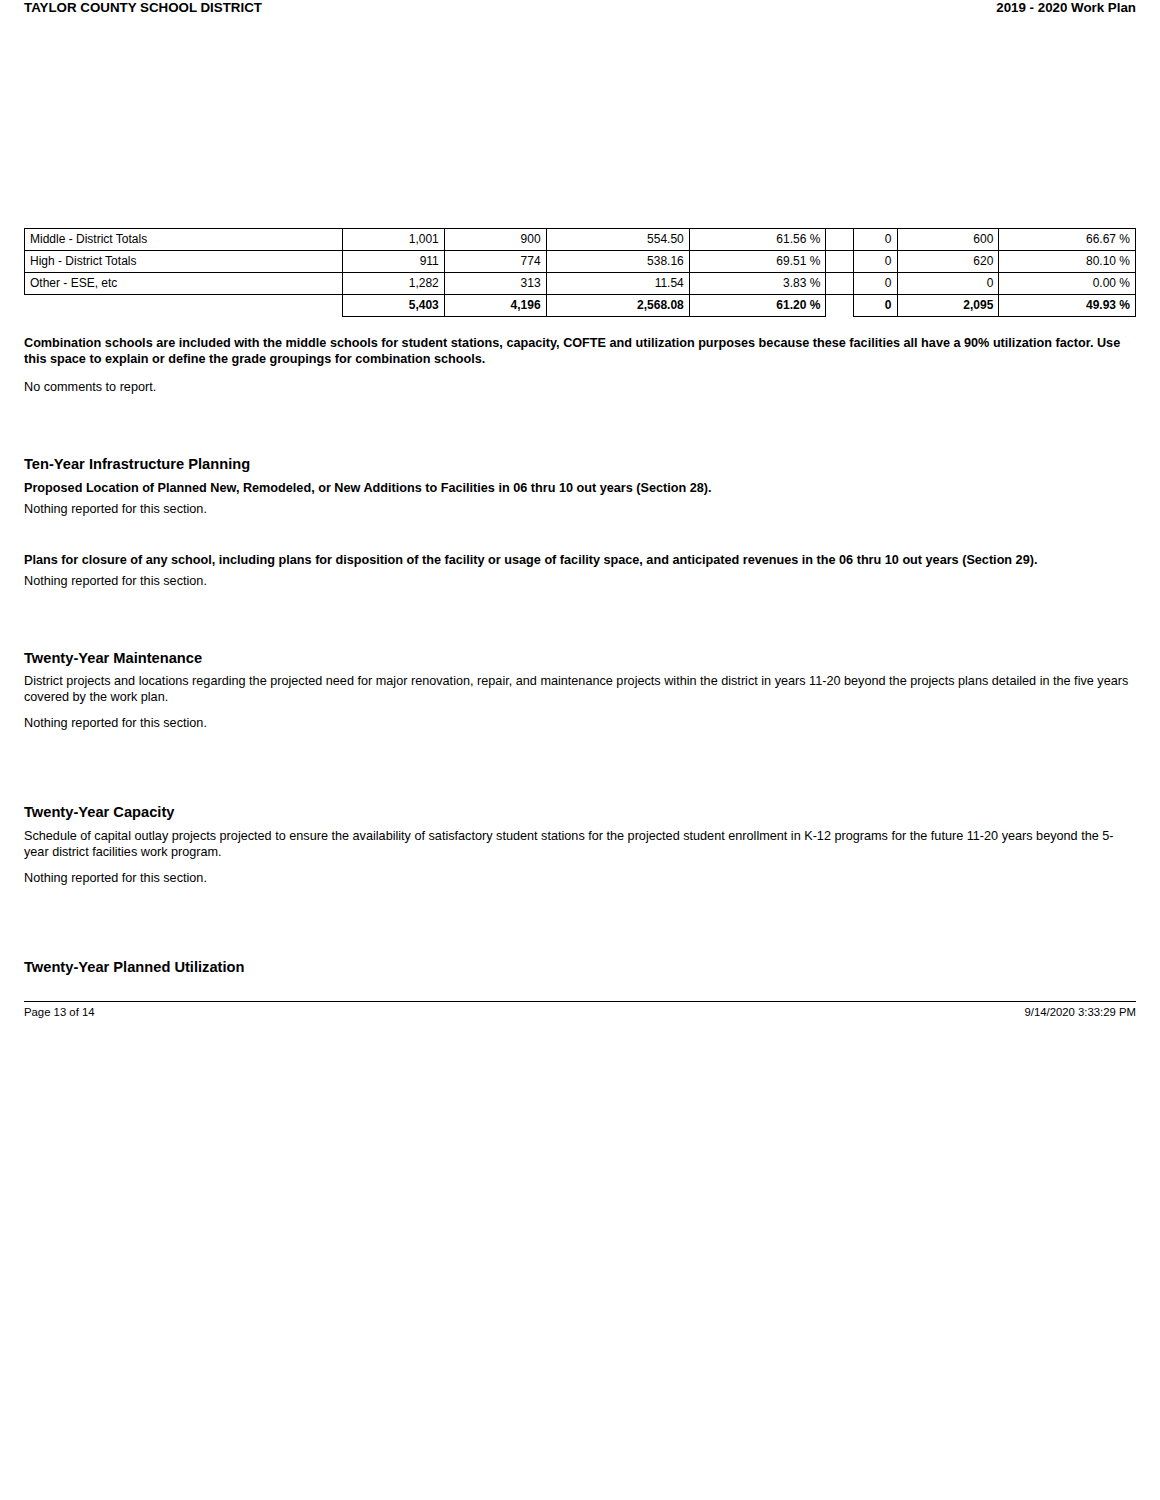TAYLOR COUNTY SCHOOL DISTRICT 2019 - 2020 Work Plan
| Middle - District Totals | 1,001 | 900 | 554.50 | 61.56 % | | 0 | 600 | 66.67 % |
| High - District Totals | 911 | 774 | 538.16 | 69.51 % | | 0 | 620 | 80.10 % |
| Other - ESE, etc | 1,282 | 313 | 11.54 | 3.83 % | | 0 | 0 | 0.00 % |
| | 5,403 | 4,196 | 2,568.08 | 61.20 % | | 0 | 2,095 | 49.93 % |
Combination schools are included with the middle schools for student stations, capacity, COFTE and utilization purposes because these facilities all have a 90% utilization factor. Use this space to explain or define the grade groupings for combination schools.
No comments to report.
Ten-Year Infrastructure Planning
Proposed Location of Planned New, Remodeled, or New Additions to Facilities in 06 thru 10 out years (Section 28).
Nothing reported for this section.
Plans for closure of any school, including plans for disposition of the facility or usage of facility space, and anticipated revenues in the 06 thru 10 out years (Section 29).
Nothing reported for this section.
Twenty-Year Maintenance
District projects and locations regarding the projected need for major renovation, repair, and maintenance projects within the district in years 11-20 beyond the projects plans detailed in the five years covered by the work plan.
Nothing reported for this section.
Twenty-Year Capacity
Schedule of capital outlay projects projected to ensure the availability of satisfactory student stations for the projected student enrollment in K-12 programs for the future 11-20 years beyond the 5-year district facilities work program.
Nothing reported for this section.
Twenty-Year Planned Utilization
Page 13 of 14 9/14/2020 3:33:29 PM